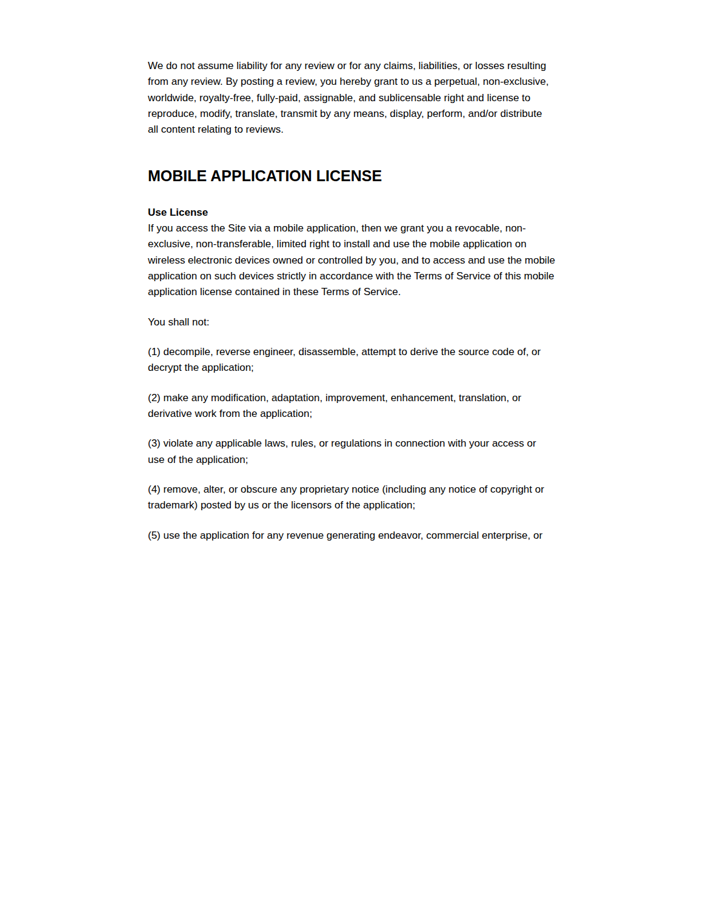We do not assume liability for any review or for any claims, liabilities, or losses resulting from any review. By posting a review, you hereby grant to us a perpetual, non-exclusive, worldwide, royalty-free, fully-paid, assignable, and sublicensable right and license to reproduce, modify, translate, transmit by any means, display, perform, and/or distribute all content relating to reviews.
MOBILE APPLICATION LICENSE
Use License
If you access the Site via a mobile application, then we grant you a revocable, non-exclusive, non-transferable, limited right to install and use the mobile application on wireless electronic devices owned or controlled by you, and to access and use the mobile application on such devices strictly in accordance with the Terms of Service of this mobile application license contained in these Terms of Service.
You shall not:
(1) decompile, reverse engineer, disassemble, attempt to derive the source code of, or decrypt the application;
(2) make any modification, adaptation, improvement, enhancement, translation, or derivative work from the application;
(3) violate any applicable laws, rules, or regulations in connection with your access or use of the application;
(4) remove, alter, or obscure any proprietary notice (including any notice of copyright or trademark) posted by us or the licensors of the application;
(5) use the application for any revenue generating endeavor, commercial enterprise, or